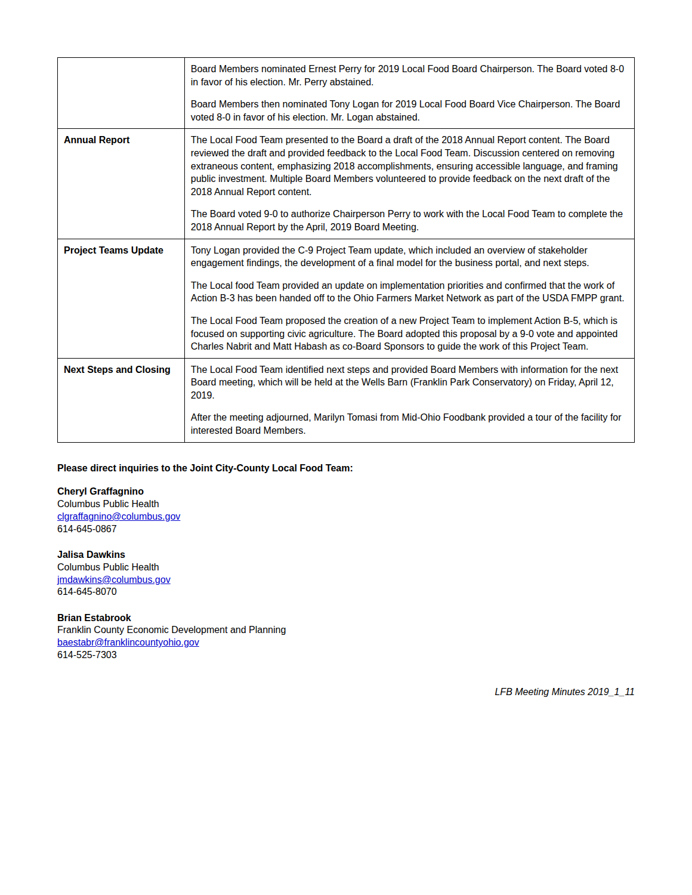| | Board Members nominated Ernest Perry for 2019 Local Food Board Chairperson. The Board voted 8-0 in favor of his election. Mr. Perry abstained. Board Members then nominated Tony Logan for 2019 Local Food Board Vice Chairperson. The Board voted 8-0 in favor of his election. Mr. Logan abstained. |
| Annual Report | The Local Food Team presented to the Board a draft of the 2018 Annual Report content. The Board reviewed the draft and provided feedback to the Local Food Team. Discussion centered on removing extraneous content, emphasizing 2018 accomplishments, ensuring accessible language, and framing public investment. Multiple Board Members volunteered to provide feedback on the next draft of the 2018 Annual Report content. The Board voted 9-0 to authorize Chairperson Perry to work with the Local Food Team to complete the 2018 Annual Report by the April, 2019 Board Meeting. |
| Project Teams Update | Tony Logan provided the C-9 Project Team update, which included an overview of stakeholder engagement findings, the development of a final model for the business portal, and next steps. The Local food Team provided an update on implementation priorities and confirmed that the work of Action B-3 has been handed off to the Ohio Farmers Market Network as part of the USDA FMPP grant. The Local Food Team proposed the creation of a new Project Team to implement Action B-5, which is focused on supporting civic agriculture. The Board adopted this proposal by a 9-0 vote and appointed Charles Nabrit and Matt Habash as co-Board Sponsors to guide the work of this Project Team. |
| Next Steps and Closing | The Local Food Team identified next steps and provided Board Members with information for the next Board meeting, which will be held at the Wells Barn (Franklin Park Conservatory) on Friday, April 12, 2019. After the meeting adjourned, Marilyn Tomasi from Mid-Ohio Foodbank provided a tour of the facility for interested Board Members. |
Please direct inquiries to the Joint City-County Local Food Team:
Cheryl Graffagnino
Columbus Public Health
clgraffagnino@columbus.gov
614-645-0867
Jalisa Dawkins
Columbus Public Health
jmdawkins@columbus.gov
614-645-8070
Brian Estabrook
Franklin County Economic Development and Planning
baestabr@franklincountyohio.gov
614-525-7303
LFB Meeting Minutes 2019_1_11